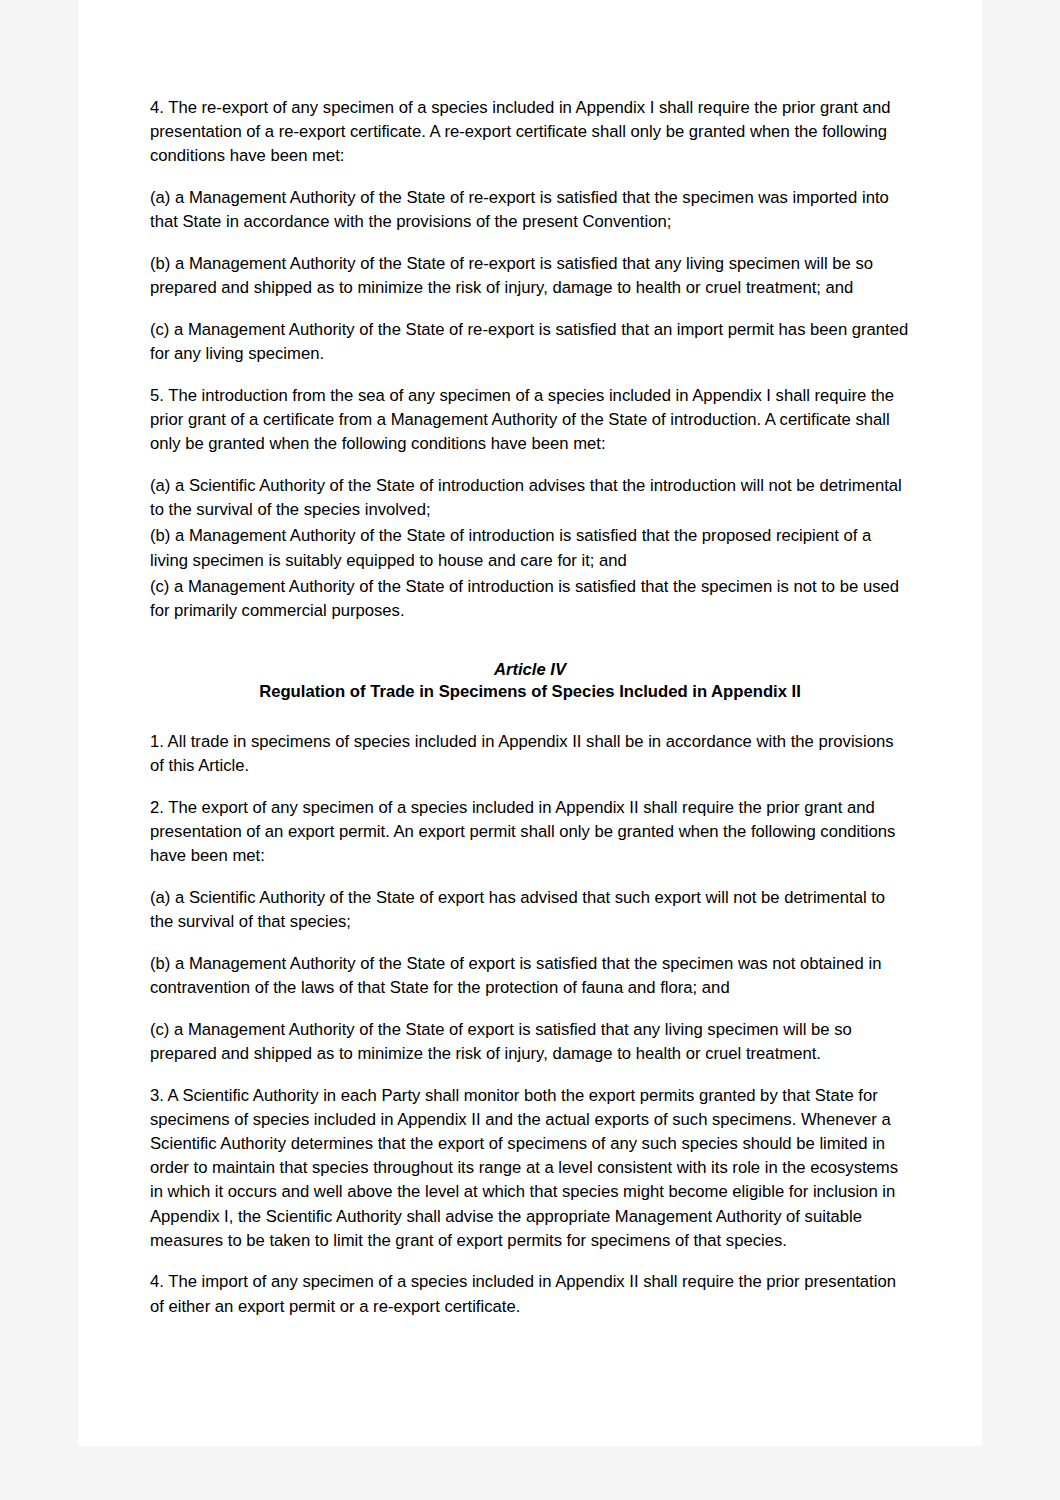4. The re-export of any specimen of a species included in Appendix I shall require the prior grant and presentation of a re-export certificate. A re-export certificate shall only be granted when the following conditions have been met:
(a) a Management Authority of the State of re-export is satisfied that the specimen was imported into that State in accordance with the provisions of the present Convention;
(b) a Management Authority of the State of re-export is satisfied that any living specimen will be so prepared and shipped as to minimize the risk of injury, damage to health or cruel treatment; and
(c) a Management Authority of the State of re-export is satisfied that an import permit has been granted for any living specimen.
5. The introduction from the sea of any specimen of a species included in Appendix I shall require the prior grant of a certificate from a Management Authority of the State of introduction. A certificate shall only be granted when the following conditions have been met:
(a) a Scientific Authority of the State of introduction advises that the introduction will not be detrimental to the survival of the species involved;
(b) a Management Authority of the State of introduction is satisfied that the proposed recipient of a living specimen is suitably equipped to house and care for it; and
(c) a Management Authority of the State of introduction is satisfied that the specimen is not to be used for primarily commercial purposes.
Article IV
Regulation of Trade in Specimens of Species Included in Appendix II
1. All trade in specimens of species included in Appendix II shall be in accordance with the provisions of this Article.
2. The export of any specimen of a species included in Appendix II shall require the prior grant and presentation of an export permit. An export permit shall only be granted when the following conditions have been met:
(a) a Scientific Authority of the State of export has advised that such export will not be detrimental to the survival of that species;
(b) a Management Authority of the State of export is satisfied that the specimen was not obtained in contravention of the laws of that State for the protection of fauna and flora; and
(c) a Management Authority of the State of export is satisfied that any living specimen will be so prepared and shipped as to minimize the risk of injury, damage to health or cruel treatment.
3. A Scientific Authority in each Party shall monitor both the export permits granted by that State for specimens of species included in Appendix II and the actual exports of such specimens. Whenever a Scientific Authority determines that the export of specimens of any such species should be limited in order to maintain that species throughout its range at a level consistent with its role in the ecosystems in which it occurs and well above the level at which that species might become eligible for inclusion in Appendix I, the Scientific Authority shall advise the appropriate Management Authority of suitable measures to be taken to limit the grant of export permits for specimens of that species.
4. The import of any specimen of a species included in Appendix II shall require the prior presentation of either an export permit or a re-export certificate.